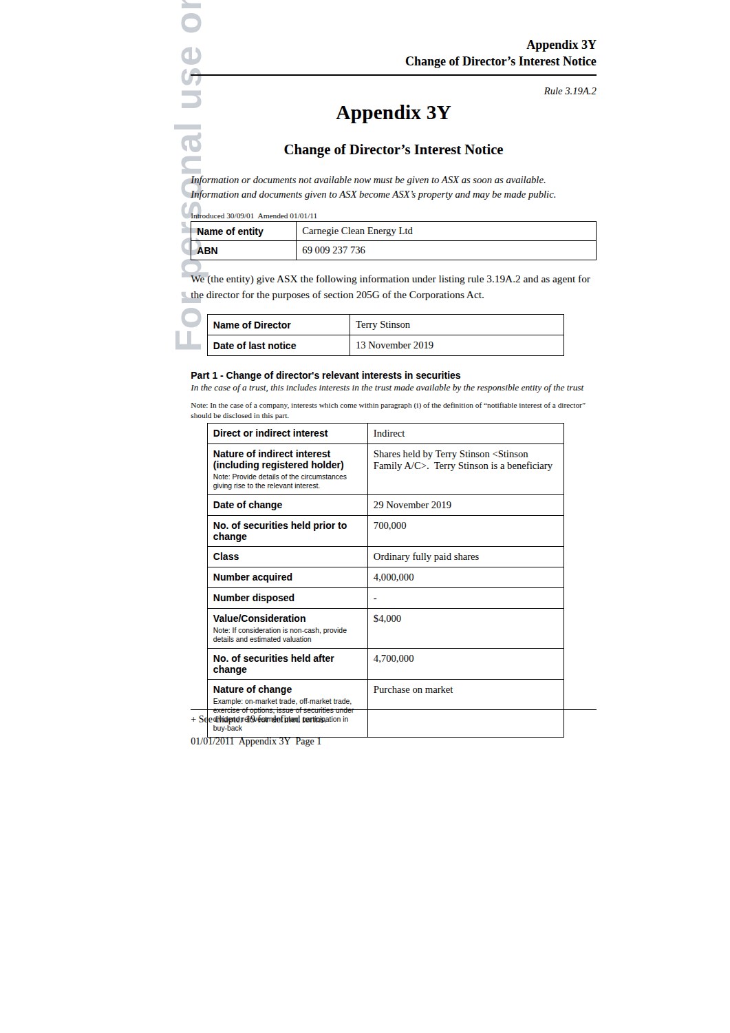For personal use only
Appendix 3Y
Change of Director’s Interest Notice
Rule 3.19A.2
Appendix 3Y
Change of Director’s Interest Notice
Information or documents not available now must be given to ASX as soon as available. Information and documents given to ASX become ASX’s property and may be made public.
Introduced 30/09/01 Amended 01/01/11
| Name of entity | Carnegie Clean Energy Ltd |
| ABN | 69 009 237 736 |
We (the entity) give ASX the following information under listing rule 3.19A.2 and as agent for the director for the purposes of section 205G of the Corporations Act.
| Name of Director | Terry Stinson |
| Date of last notice | 13 November 2019 |
Part 1 - Change of director's relevant interests in securities
In the case of a trust, this includes interests in the trust made available by the responsible entity of the trust
Note: In the case of a company, interests which come within paragraph (i) of the definition of “notifiable interest of a director” should be disclosed in this part.
| Direct or indirect interest | Indirect |
| Nature of indirect interest (including registered holder) Note: Provide details of the circumstances giving rise to the relevant interest. | Shares held by Terry Stinson <Stinson Family A/C>. Terry Stinson is a beneficiary |
| Date of change | 29 November 2019 |
| No. of securities held prior to change | 700,000 |
| Class | Ordinary fully paid shares |
| Number acquired | 4,000,000 |
| Number disposed | - |
| Value/Consideration Note: If consideration is non-cash, provide details and estimated valuation | $4,000 |
| No. of securities held after change | 4,700,000 |
| Nature of change Example: on-market trade, off-market trade, exercise of options, issue of securities under dividend reinvestment plan, participation in buy-back | Purchase on market |
+ See chapter 19 for defined terms.
01/01/2011 Appendix 3Y Page 1